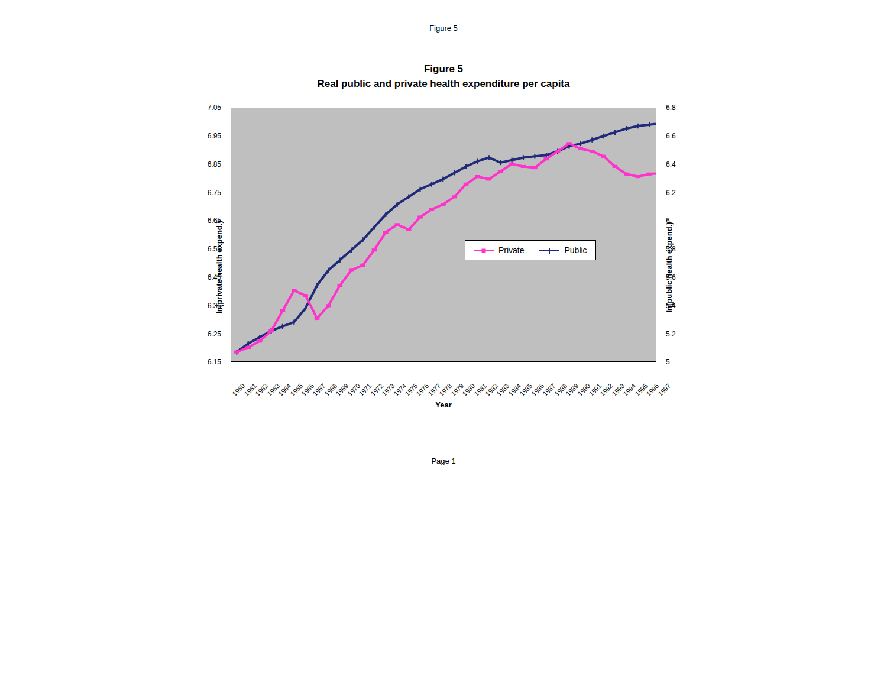Figure 5
Figure 5
Real public and private health expenditure per capita
ln(private health expend.)
ln(public health expend.)
7.05 6.95 6.85 6.75 6.65 6.55 6.45 6.35 6.25 6.15
6.8 6.6 6.4 6.2 6 5.8 5.6 5.4 5.2 5
Private
Public
1960 1961 1962 1963 1964 1965 1966 1967 1968 1969 1970 1971 1972 1973 1974 1975 1976 1977 1978 1979 1980 1981 1982 1983 1984 1985 1986 1987 1988 1989 1990 1991 1992 1993 1994 1995 1996 1997
Year
Page 1